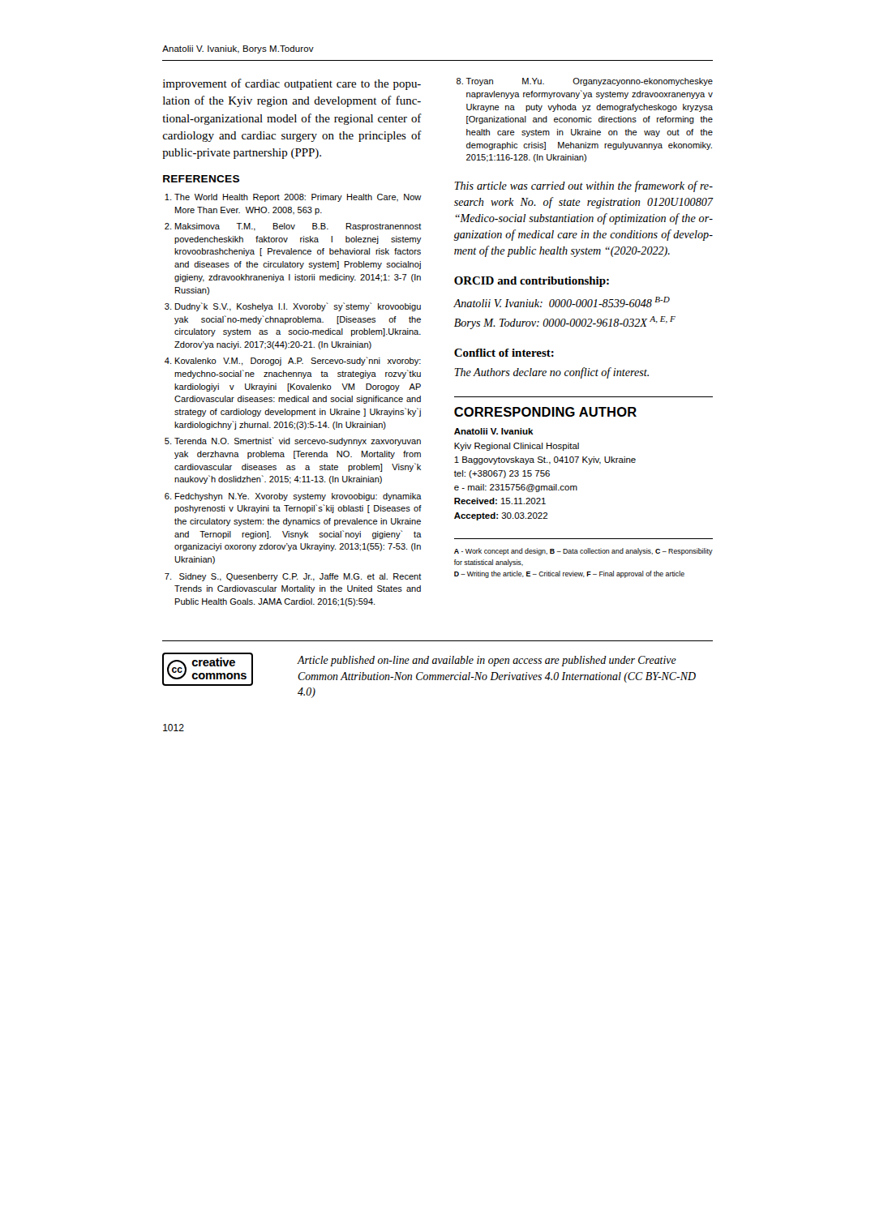Anatolii V. Ivaniuk, Borys M.Todurov
improvement of cardiac outpatient care to the population of the Kyiv region and development of functional-organizational model of the regional center of cardiology and cardiac surgery on the principles of public-private partnership (PPP).
REFERENCES
The World Health Report 2008: Primary Health Care, Now More Than Ever. WHO. 2008, 563 p.
Maksimova T.M., Belov B.B. Rasprostranennost povedencheskikh faktorov riska I boleznej sistemy krovoobrashcheniya [ Prevalence of behavioral risk factors and diseases of the circulatory system] Problemy socialnoj gigieny, zdravookhraneniya I istorii mediciny. 2014;1: 3-7 (In Russian)
Dudny`k S.V., Koshelya I.I. Xvoroby` sy`stemy` krovoobigu yak social`no-medy`chnaproblema. [Diseases of the circulatory system as a socio-medical problem].Ukraina. Zdorov’ya naciyi. 2017;3(44):20-21. (In Ukrainian)
Kovalenko V.M., Dorogoj A.P. Sercevo-sudy`nni xvoroby: medychno-social`ne znachennya ta strategiya rozvy`tku kardiologiyi v Ukrayini [Kovalenko VM Dorogoy AP Cardiovascular diseases: medical and social significance and strategy of cardiology development in Ukraine ] Ukrayins`ky`j kardiologichny`j zhurnal. 2016;(3):5-14. (In Ukrainian)
Terenda N.O. Smertnist` vid sercevo-sudynnyx zaxvoryuvan yak derzhavna problema [Terenda NO. Mortality from cardiovascular diseases as a state problem] Visny`k naukovy`h doslidzhen`. 2015; 4:11-13. (In Ukrainian)
Fedchyshyn N.Ye. Xvoroby systemy krovoobigu: dynamika poshyrenosti v Ukrayini ta Ternopil`s`kij oblasti [ Diseases of the circulatory system: the dynamics of prevalence in Ukraine and Ternopil region]. Visnyk social`noyi gigieny` ta organizaciyi oxorony zdorov’ya Ukrayiny. 2013;1(55): 7-53. (In Ukrainian)
Sidney S., Quesenberry C.P. Jr., Jaffe M.G. et al. Recent Trends in Cardiovascular Mortality in the United States and Public Health Goals. JAMA Cardiol. 2016;1(5):594.
Troyan M.Yu. Organyzacyonno-ekonomycheskye napravlenyya reformyrovany`ya systemy zdravooxranenyya v Ukrayne na puty vyhoda yz demografycheskogo kryzysa [Organizational and economic directions of reforming the health care system in Ukraine on the way out of the demographic crisis] Mehanizm regulyuvannya ekonomiky. 2015;1:116-128. (In Ukrainian)
This article was carried out within the framework of research work No. of state registration 0120U100807 “Medico-social substantiation of optimization of the organization of medical care in the conditions of development of the public health system “(2020-2022).
ORCID and contributionship:
Anatolii V. Ivaniuk: 0000-0001-8539-6048 B-D
Borys M. Todurov: 0000-0002-9618-032X A, E, F
Conflict of interest:
The Authors declare no conflict of interest.
CORRESPONDING AUTHOR
Anatolii V. Ivaniuk
Kyiv Regional Clinical Hospital
1 Baggovytovskaya St., 04107 Kyiv, Ukraine
tel: (+38067) 23 15 756
e - mail: 2315756@gmail.com
Received: 15.11.2021
Accepted: 30.03.2022
A - Work concept and design, B – Data collection and analysis, C – Responsibility for statistical analysis,
D – Writing the article, E – Critical review, F – Final approval of the article
cc creative commons
Article published on-line and available in open access are published under Creative Common Attribution-Non Commercial-No Derivatives 4.0 International (CC BY-NC-ND 4.0)
1012